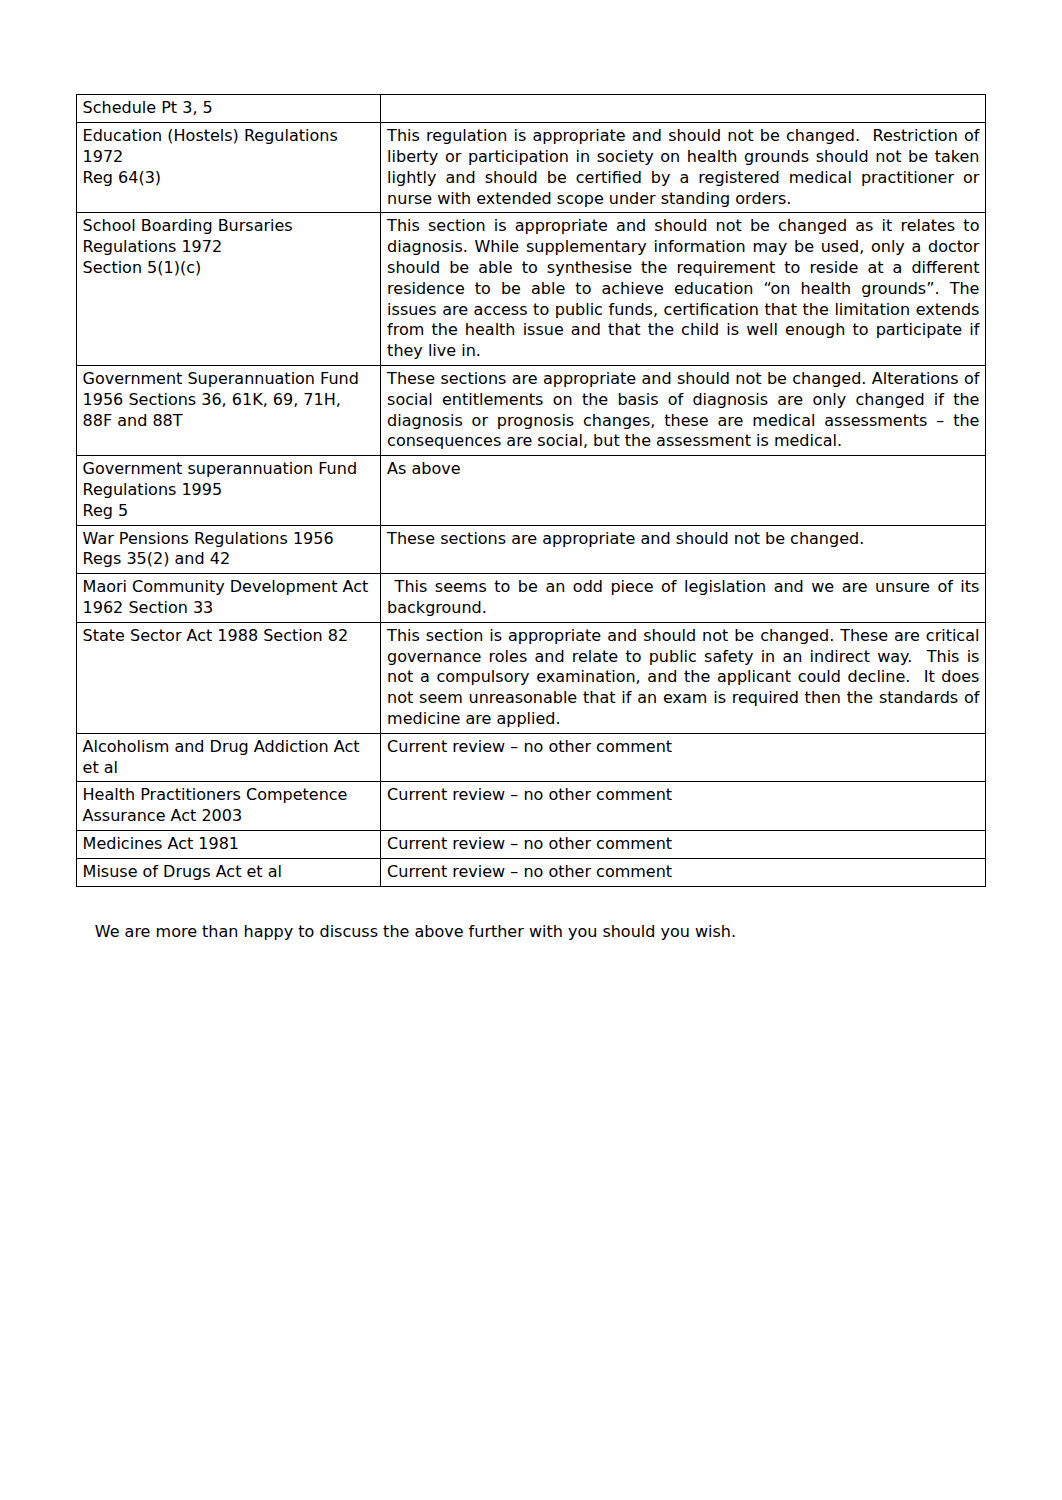| Schedule Pt 3, 5 | |
| Education (Hostels) Regulations 1972 Reg 64(3) | This regulation is appropriate and should not be changed. Restriction of liberty or participation in society on health grounds should not be taken lightly and should be certified by a registered medical practitioner or nurse with extended scope under standing orders. |
| School Boarding Bursaries Regulations 1972 Section 5(1)(c) | This section is appropriate and should not be changed as it relates to diagnosis. While supplementary information may be used, only a doctor should be able to synthesise the requirement to reside at a different residence to be able to achieve education “on health grounds”. The issues are access to public funds, certification that the limitation extends from the health issue and that the child is well enough to participate if they live in. |
| Government Superannuation Fund 1956 Sections 36, 61K, 69, 71H, 88F and 88T | These sections are appropriate and should not be changed. Alterations of social entitlements on the basis of diagnosis are only changed if the diagnosis or prognosis changes, these are medical assessments – the consequences are social, but the assessment is medical. |
| Government superannuation Fund Regulations 1995 Reg 5 | As above |
| War Pensions Regulations 1956 Regs 35(2) and 42 | These sections are appropriate and should not be changed. |
| Maori Community Development Act 1962 Section 33 | This seems to be an odd piece of legislation and we are unsure of its background. |
| State Sector Act 1988 Section 82 | This section is appropriate and should not be changed. These are critical governance roles and relate to public safety in an indirect way. This is not a compulsory examination, and the applicant could decline. It does not seem unreasonable that if an exam is required then the standards of medicine are applied. |
| Alcoholism and Drug Addiction Act et al | Current review – no other comment |
| Health Practitioners Competence Assurance Act 2003 | Current review – no other comment |
| Medicines Act 1981 | Current review – no other comment |
| Misuse of Drugs Act et al | Current review – no other comment |
We are more than happy to discuss the above further with you should you wish.